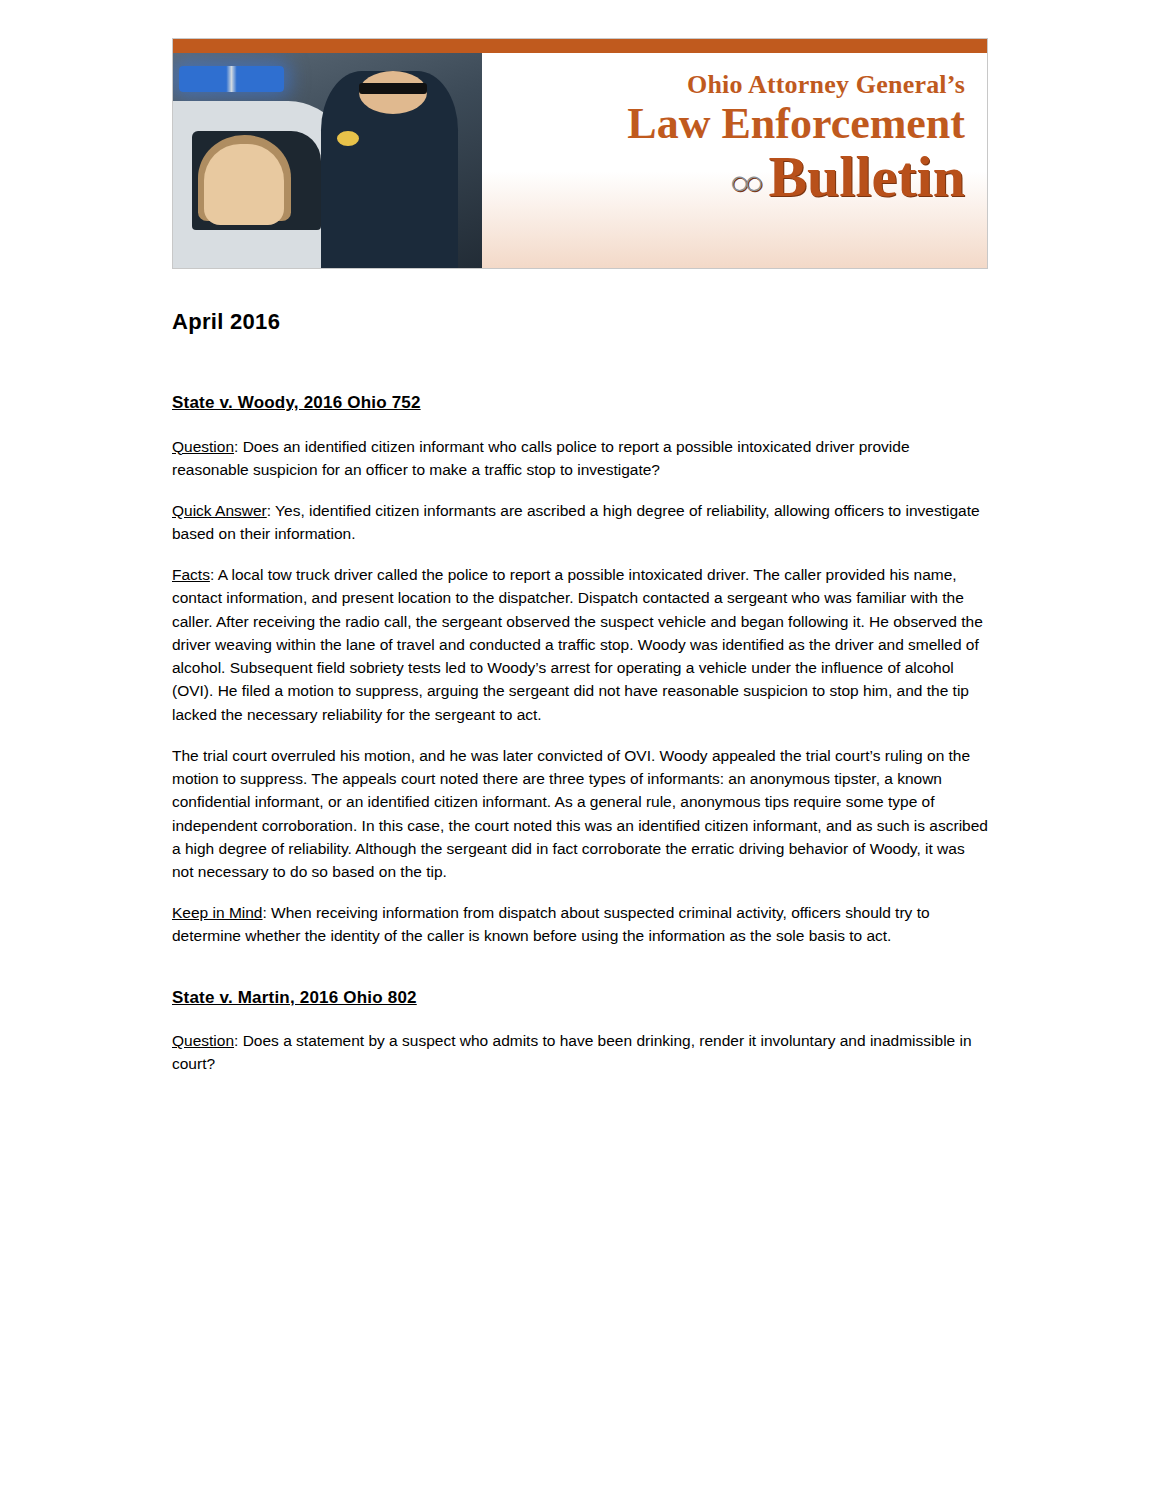Ohio Attorney General’s
Law Enforcement
○○Bulletin
April 2016
State v. Woody, 2016 Ohio 752
Question: Does an identified citizen informant who calls police to report a possible intoxicated driver provide reasonable suspicion for an officer to make a traffic stop to investigate?
Quick Answer: Yes, identified citizen informants are ascribed a high degree of reliability, allowing officers to investigate based on their information.
Facts: A local tow truck driver called the police to report a possible intoxicated driver. The caller provided his name, contact information, and present location to the dispatcher. Dispatch contacted a sergeant who was familiar with the caller. After receiving the radio call, the sergeant observed the suspect vehicle and began following it. He observed the driver weaving within the lane of travel and conducted a traffic stop. Woody was identified as the driver and smelled of alcohol. Subsequent field sobriety tests led to Woody’s arrest for operating a vehicle under the influence of alcohol (OVI). He filed a motion to suppress, arguing the sergeant did not have reasonable suspicion to stop him, and the tip lacked the necessary reliability for the sergeant to act.
The trial court overruled his motion, and he was later convicted of OVI. Woody appealed the trial court’s ruling on the motion to suppress. The appeals court noted there are three types of informants: an anonymous tipster, a known confidential informant, or an identified citizen informant. As a general rule, anonymous tips require some type of independent corroboration. In this case, the court noted this was an identified citizen informant, and as such is ascribed a high degree of reliability. Although the sergeant did in fact corroborate the erratic driving behavior of Woody, it was not necessary to do so based on the tip.
Keep in Mind: When receiving information from dispatch about suspected criminal activity, officers should try to determine whether the identity of the caller is known before using the information as the sole basis to act.
State v. Martin, 2016 Ohio 802
Question: Does a statement by a suspect who admits to have been drinking, render it involuntary and inadmissible in court?